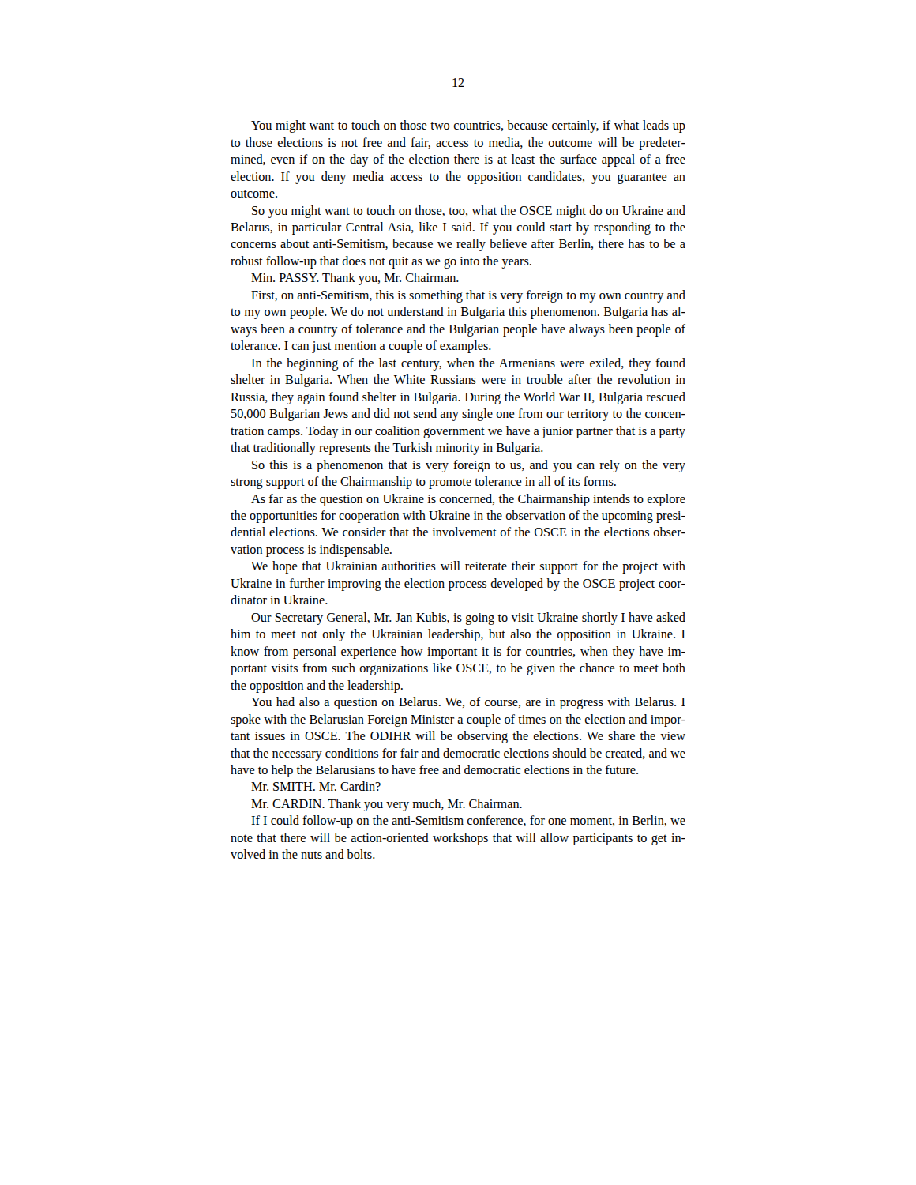12
You might want to touch on those two countries, because certainly, if what leads up to those elections is not free and fair, access to media, the outcome will be predetermined, even if on the day of the election there is at least the surface appeal of a free election. If you deny media access to the opposition candidates, you guarantee an outcome.
So you might want to touch on those, too, what the OSCE might do on Ukraine and Belarus, in particular Central Asia, like I said. If you could start by responding to the concerns about anti-Semitism, because we really believe after Berlin, there has to be a robust follow-up that does not quit as we go into the years.
Min. PASSY. Thank you, Mr. Chairman.
First, on anti-Semitism, this is something that is very foreign to my own country and to my own people. We do not understand in Bulgaria this phenomenon. Bulgaria has always been a country of tolerance and the Bulgarian people have always been people of tolerance. I can just mention a couple of examples.
In the beginning of the last century, when the Armenians were exiled, they found shelter in Bulgaria. When the White Russians were in trouble after the revolution in Russia, they again found shelter in Bulgaria. During the World War II, Bulgaria rescued 50,000 Bulgarian Jews and did not send any single one from our territory to the concentration camps. Today in our coalition government we have a junior partner that is a party that traditionally represents the Turkish minority in Bulgaria.
So this is a phenomenon that is very foreign to us, and you can rely on the very strong support of the Chairmanship to promote tolerance in all of its forms.
As far as the question on Ukraine is concerned, the Chairmanship intends to explore the opportunities for cooperation with Ukraine in the observation of the upcoming presidential elections. We consider that the involvement of the OSCE in the elections observation process is indispensable.
We hope that Ukrainian authorities will reiterate their support for the project with Ukraine in further improving the election process developed by the OSCE project coordinator in Ukraine.
Our Secretary General, Mr. Jan Kubis, is going to visit Ukraine shortly I have asked him to meet not only the Ukrainian leadership, but also the opposition in Ukraine. I know from personal experience how important it is for countries, when they have important visits from such organizations like OSCE, to be given the chance to meet both the opposition and the leadership.
You had also a question on Belarus. We, of course, are in progress with Belarus. I spoke with the Belarusian Foreign Minister a couple of times on the election and important issues in OSCE. The ODIHR will be observing the elections. We share the view that the necessary conditions for fair and democratic elections should be created, and we have to help the Belarusians to have free and democratic elections in the future.
Mr. SMITH. Mr. Cardin?
Mr. CARDIN. Thank you very much, Mr. Chairman.
If I could follow-up on the anti-Semitism conference, for one moment, in Berlin, we note that there will be action-oriented workshops that will allow participants to get involved in the nuts and bolts.